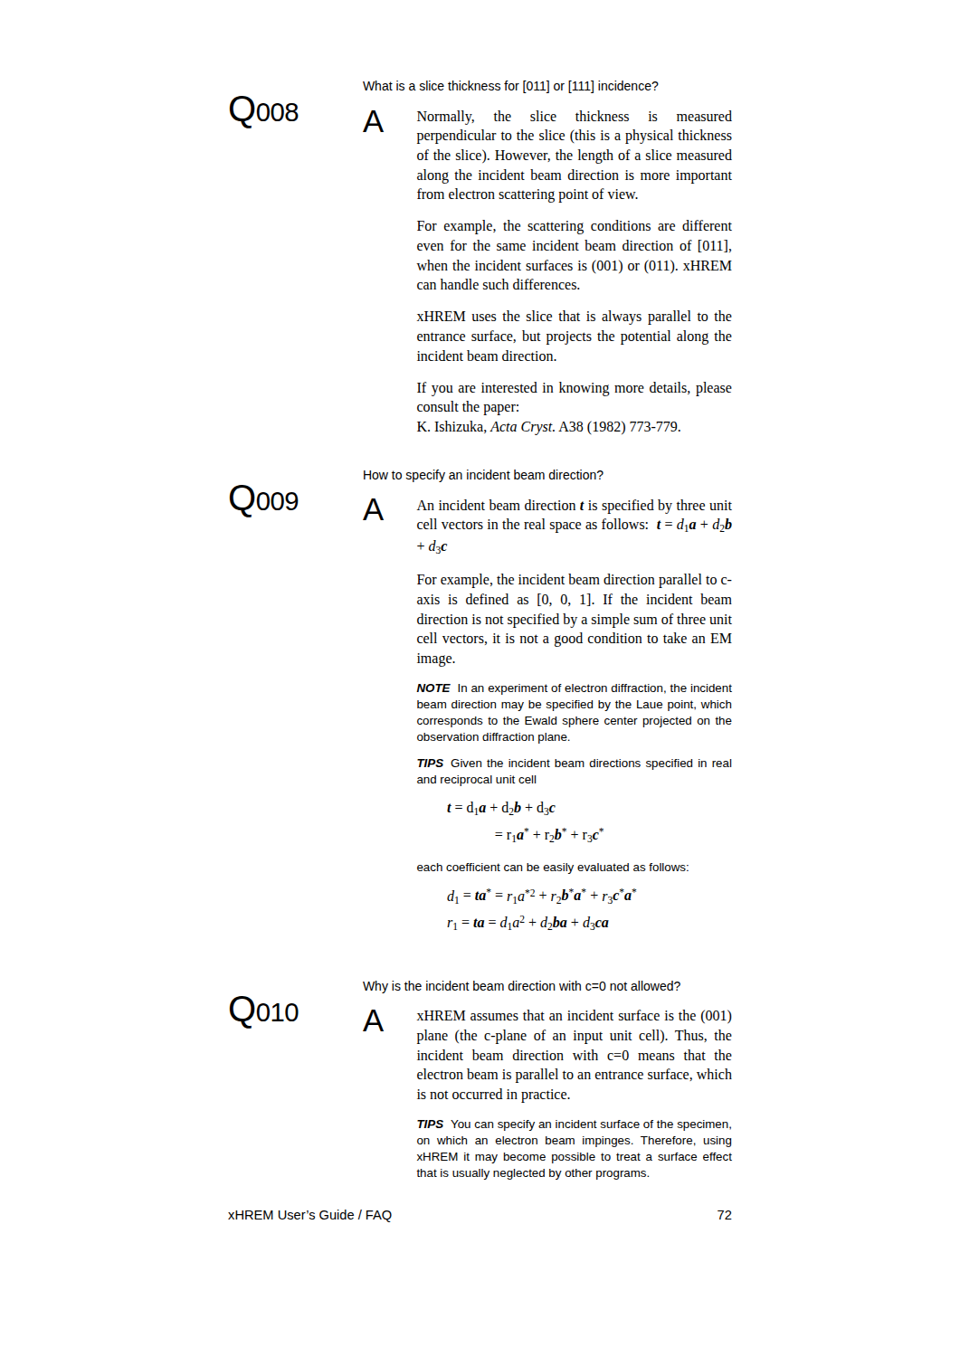Q 008
What is a slice thickness for [011] or [111] incidence?
A
Normally, the slice thickness is measured perpendicular to the slice (this is a physical thickness of the slice). However, the length of a slice measured along the incident beam direction is more important from electron scattering point of view.
For example, the scattering conditions are different even for the same incident beam direction of [011], when the incident surfaces is (001) or (011). xHREM can handle such differences.
xHREM uses the slice that is always parallel to the entrance surface, but projects the potential along the incident beam direction.
If you are interested in knowing more details, please consult the paper:
K. Ishizuka, Acta Cryst. A38 (1982) 773-779.
Q 009
How to specify an incident beam direction?
A
An incident beam direction t is specified by three unit cell vectors in the real space as follows: t = d1 a + d2 b + d3 c
For example, the incident beam direction parallel to c-axis is defined as [0, 0, 1]. If the incident beam direction is not specified by a simple sum of three unit cell vectors, it is not a good condition to take an EM image.
NOTEIn an experiment of electron diffraction, the incident beam direction may be specified by the Laue point, which corresponds to the Ewald sphere center projected on the observation diffraction plane.
TIPSGiven the incident beam directions specified in real and reciprocal unit cell
t = d1a + d2b + d3c
= r1a* + r2b* + r3c*
each coefficient can be easily evaluated as follows:
d1 = ta* = r1a*2 + r2 b*a* + r3 c*a*
r1 = ta = d1a2 + d2 ba + d3 ca
Q 010
Why is the incident beam direction with c=0 not allowed?
A
xHREM assumes that an incident surface is the (001) plane (the c-plane of an input unit cell). Thus, the incident beam direction with c=0 means that the electron beam is parallel to an entrance surface, which is not occurred in practice.
TIPSYou can specify an incident surface of the specimen, on which an electron beam impinges. Therefore, using xHREM it may become possible to treat a surface effect that is usually neglected by other programs.
xHREM User’s Guide / FAQ 72